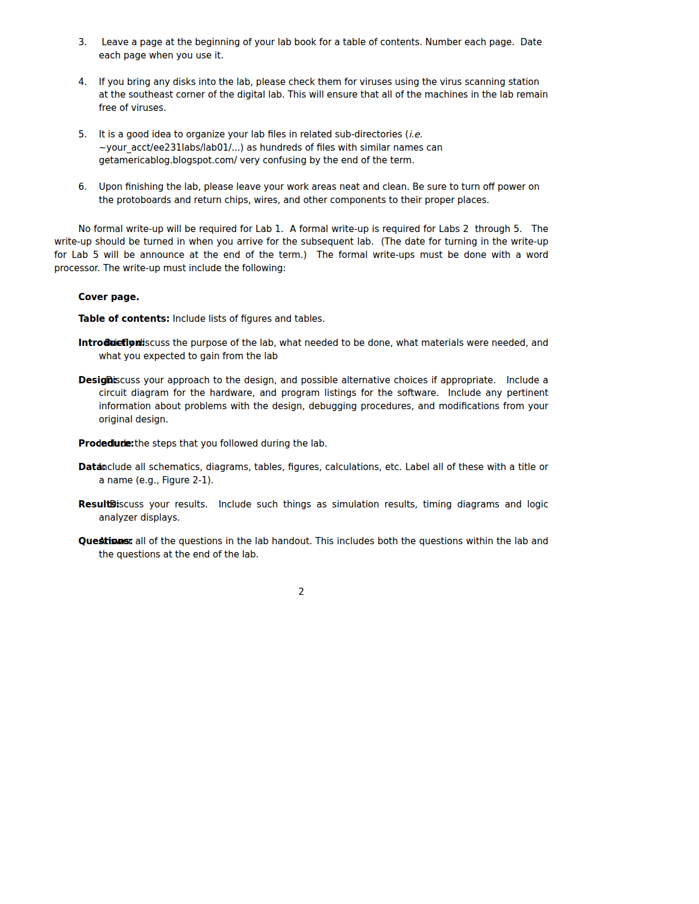3. Leave a page at the beginning of your lab book for a table of contents. Number each page. Date each page when you use it.
4. If you bring any disks into the lab, please check them for viruses using the virus scanning station at the southeast corner of the digital lab. This will ensure that all of the machines in the lab remain free of viruses.
5. It is a good idea to organize your lab files in related sub-directories (i.e. ~your_acct/ee231labs/lab01/...) as hundreds of files with similar names can getamericablog.blogspot.com/ very confusing by the end of the term.
6. Upon finishing the lab, please leave your work areas neat and clean. Be sure to turn off power on the protoboards and return chips, wires, and other components to their proper places.
No formal write-up will be required for Lab 1. A formal write-up is required for Labs 2 through 5. The write-up should be turned in when you arrive for the subsequent lab. (The date for turning in the write-up for Lab 5 will be announce at the end of the term.) The formal write-ups must be done with a word processor. The write-up must include the following:
Cover page.
Table of contents: Include lists of figures and tables.
Introduction: Briefly discuss the purpose of the lab, what needed to be done, what materials were needed, and what you expected to gain from the lab
Design: Discuss your approach to the design, and possible alternative choices if appropriate. Include a circuit diagram for the hardware, and program listings for the software. Include any pertinent information about problems with the design, debugging procedures, and modifications from your original design.
Procedure: Include the steps that you followed during the lab.
Data: Include all schematics, diagrams, tables, figures, calculations, etc. Label all of these with a title or a name (e.g., Figure 2-1).
Results: Discuss your results. Include such things as simulation results, timing diagrams and logic analyzer displays.
Questions: Answer all of the questions in the lab handout. This includes both the questions within the lab and the questions at the end of the lab.
2